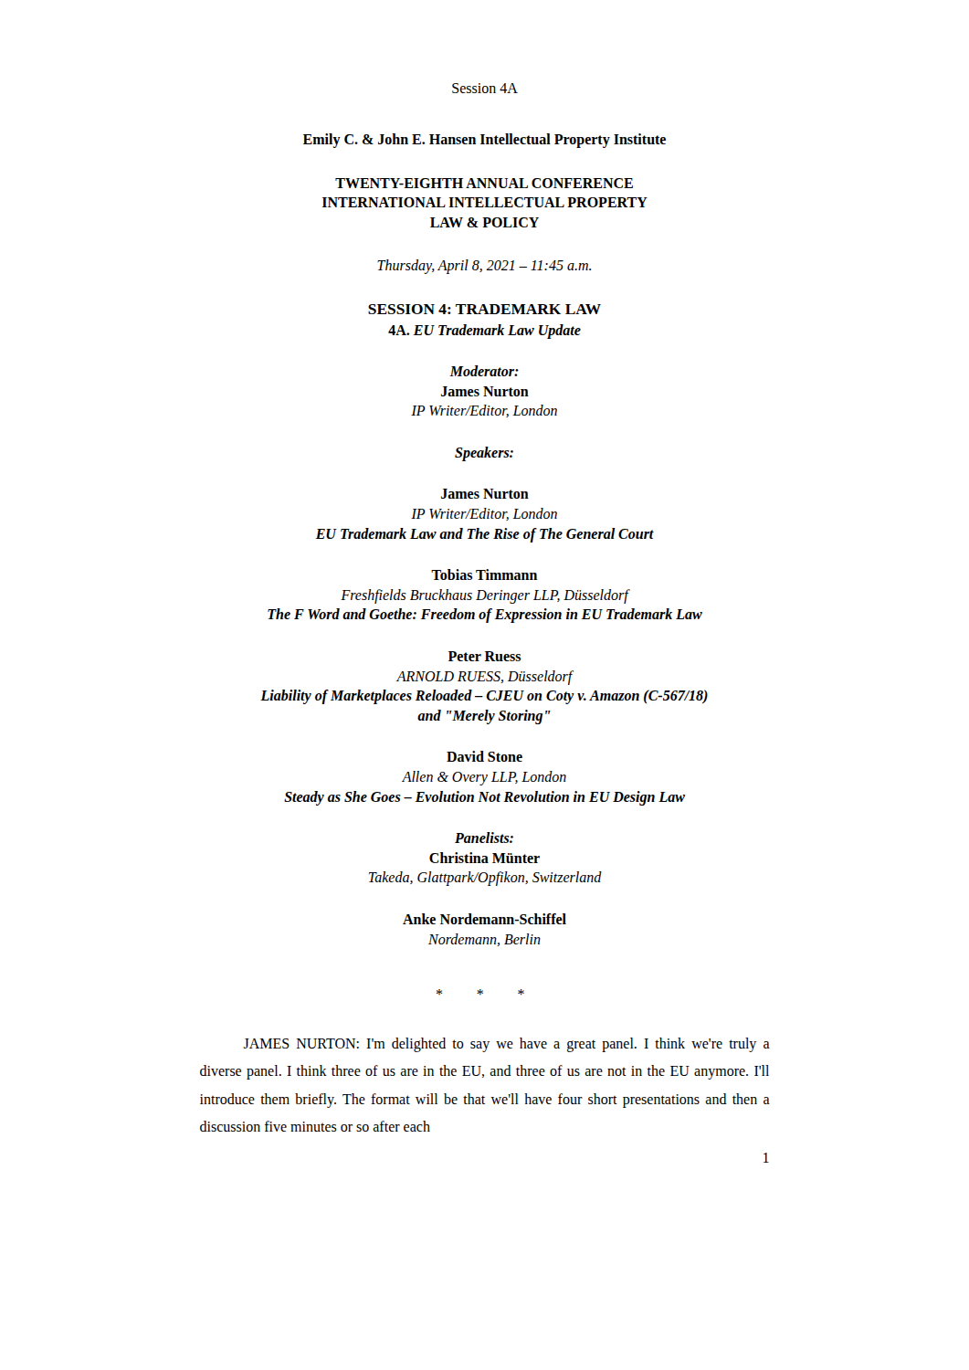Session 4A
Emily C. & John E. Hansen Intellectual Property Institute
TWENTY-EIGHTH ANNUAL CONFERENCE
INTERNATIONAL INTELLECTUAL PROPERTY
LAW & POLICY
Thursday, April 8, 2021 – 11:45 a.m.
SESSION 4: TRADEMARK LAW
4A. EU Trademark Law Update
Moderator:
James Nurton
IP Writer/Editor, London
Speakers:
James Nurton
IP Writer/Editor, London
EU Trademark Law and The Rise of The General Court
Tobias Timmann
Freshfields Bruckhaus Deringer LLP, Düsseldorf
The F Word and Goethe: Freedom of Expression in EU Trademark Law
Peter Ruess
ARNOLD RUESS, Düsseldorf
Liability of Marketplaces Reloaded – CJEU on Coty v. Amazon (C-567/18)
and "Merely Storing"
David Stone
Allen & Overy LLP, London
Steady as She Goes – Evolution Not Revolution in EU Design Law
Panelists:
Christina Münter
Takeda, Glattpark/Opfikon, Switzerland
Anke Nordemann-Schiffel
Nordemann, Berlin
* * *
JAMES NURTON: I'm delighted to say we have a great panel. I think we're truly a diverse panel. I think three of us are in the EU, and three of us are not in the EU anymore. I'll introduce them briefly. The format will be that we'll have four short presentations and then a discussion five minutes or so after each
1